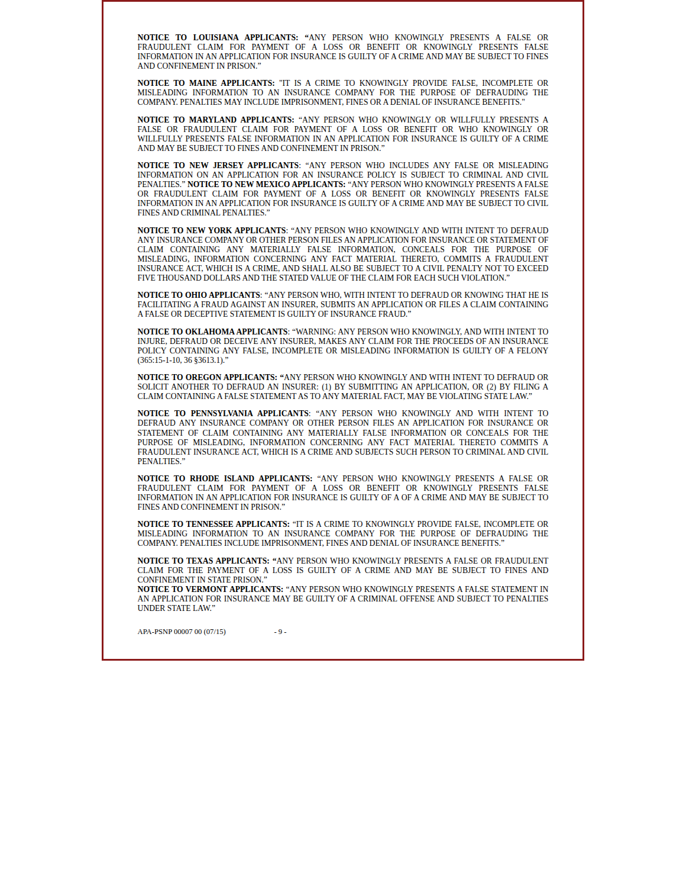NOTICE TO LOUISIANA APPLICANTS: “ANY PERSON WHO KNOWINGLY PRESENTS A FALSE OR FRAUDULENT CLAIM FOR PAYMENT OF A LOSS OR BENEFIT OR KNOWINGLY PRESENTS FALSE INFORMATION IN AN APPLICATION FOR INSURANCE IS GUILTY OF A CRIME AND MAY BE SUBJECT TO FINES AND CONFINEMENT IN PRISON.”
NOTICE TO MAINE APPLICANTS: "IT IS A CRIME TO KNOWINGLY PROVIDE FALSE, INCOMPLETE OR MISLEADING INFORMATION TO AN INSURANCE COMPANY FOR THE PURPOSE OF DEFRAUDING THE COMPANY. PENALTIES MAY INCLUDE IMPRISONMENT, FINES OR A DENIAL OF INSURANCE BENEFITS."
NOTICE TO MARYLAND APPLICANTS: “ANY PERSON WHO KNOWINGLY OR WILLFULLY PRESENTS A FALSE OR FRAUDULENT CLAIM FOR PAYMENT OF A LOSS OR BENEFIT OR WHO KNOWINGLY OR WILLFULLY PRESENTS FALSE INFORMATION IN AN APPLICATION FOR INSURANCE IS GUILTY OF A CRIME AND MAY BE SUBJECT TO FINES AND CONFINEMENT IN PRISON.”
NOTICE TO NEW JERSEY APPLICANTS: “ANY PERSON WHO INCLUDES ANY FALSE OR MISLEADING INFORMATION ON AN APPLICATION FOR AN INSURANCE POLICY IS SUBJECT TO CRIMINAL AND CIVIL PENALTIES.” NOTICE TO NEW MEXICO APPLICANTS: “ANY PERSON WHO KNOWINGLY PRESENTS A FALSE OR FRAUDULENT CLAIM FOR PAYMENT OF A LOSS OR BENEFIT OR KNOWINGLY PRESENTS FALSE INFORMATION IN AN APPLICATION FOR INSURANCE IS GUILTY OF A CRIME AND MAY BE SUBJECT TO CIVIL FINES AND CRIMINAL PENALTIES.”
NOTICE TO NEW YORK APPLICANTS: “ANY PERSON WHO KNOWINGLY AND WITH INTENT TO DEFRAUD ANY INSURANCE COMPANY OR OTHER PERSON FILES AN APPLICATION FOR INSURANCE OR STATEMENT OF CLAIM CONTAINING ANY MATERIALLY FALSE INFORMATION, CONCEALS FOR THE PURPOSE OF MISLEADING, INFORMATION CONCERNING ANY FACT MATERIAL THERETO, COMMITS A FRAUDULENT INSURANCE ACT, WHICH IS A CRIME, AND SHALL ALSO BE SUBJECT TO A CIVIL PENALTY NOT TO EXCEED FIVE THOUSAND DOLLARS AND THE STATED VALUE OF THE CLAIM FOR EACH SUCH VIOLATION.”
NOTICE TO OHIO APPLICANTS: “ANY PERSON WHO, WITH INTENT TO DEFRAUD OR KNOWING THAT HE IS FACILITATING A FRAUD AGAINST AN INSURER, SUBMITS AN APPLICATION OR FILES A CLAIM CONTAINING A FALSE OR DECEPTIVE STATEMENT IS GUILTY OF INSURANCE FRAUD.”
NOTICE TO OKLAHOMA APPLICANTS: “WARNING: ANY PERSON WHO KNOWINGLY, AND WITH INTENT TO INJURE, DEFRAUD OR DECEIVE ANY INSURER, MAKES ANY CLAIM FOR THE PROCEEDS OF AN INSURANCE POLICY CONTAINING ANY FALSE, INCOMPLETE OR MISLEADING INFORMATION IS GUILTY OF A FELONY (365:15-1-10, 36 §3613.1).”
NOTICE TO OREGON APPLICANTS: “ANY PERSON WHO KNOWINGLY AND WITH INTENT TO DEFRAUD OR SOLICIT ANOTHER TO DEFRAUD AN INSURER: (1) BY SUBMITTING AN APPLICATION, OR (2) BY FILING A CLAIM CONTAINING A FALSE STATEMENT AS TO ANY MATERIAL FACT, MAY BE VIOLATING STATE LAW.”
NOTICE TO PENNSYLVANIA APPLICANTS: “ANY PERSON WHO KNOWINGLY AND WITH INTENT TO DEFRAUD ANY INSURANCE COMPANY OR OTHER PERSON FILES AN APPLICATION FOR INSURANCE OR STATEMENT OF CLAIM CONTAINING ANY MATERIALLY FALSE INFORMATION OR CONCEALS FOR THE PURPOSE OF MISLEADING, INFORMATION CONCERNING ANY FACT MATERIAL THERETO COMMITS A FRAUDULENT INSURANCE ACT, WHICH IS A CRIME AND SUBJECTS SUCH PERSON TO CRIMINAL AND CIVIL PENALTIES.”
NOTICE TO RHODE ISLAND APPLICANTS: “ANY PERSON WHO KNOWINGLY PRESENTS A FALSE OR FRAUDULENT CLAIM FOR PAYMENT OF A LOSS OR BENEFIT OR KNOWINGLY PRESENTS FALSE INFORMATION IN AN APPLICATION FOR INSURANCE IS GUILTY OF A OF A CRIME AND MAY BE SUBJECT TO FINES AND CONFINEMENT IN PRISON.”
NOTICE TO TENNESSEE APPLICANTS: “IT IS A CRIME TO KNOWINGLY PROVIDE FALSE, INCOMPLETE OR MISLEADING INFORMATION TO AN INSURANCE COMPANY FOR THE PURPOSE OF DEFRAUDING THE COMPANY. PENALTIES INCLUDE IMPRISONMENT, FINES AND DENIAL OF INSURANCE BENEFITS.”
NOTICE TO TEXAS APPLICANTS: “ANY PERSON WHO KNOWINGLY PRESENTS A FALSE OR FRAUDULENT CLAIM FOR THE PAYMENT OF A LOSS IS GUILTY OF A CRIME AND MAY BE SUBJECT TO FINES AND CONFINEMENT IN STATE PRISON.”
NOTICE TO VERMONT APPLICANTS: “ANY PERSON WHO KNOWINGLY PRESENTS A FALSE STATEMENT IN AN APPLICATION FOR INSURANCE MAY BE GUILTY OF A CRIMINAL OFFENSE AND SUBJECT TO PENALTIES UNDER STATE LAW.”
APA-PSNP 00007 00 (07/15) - 9 -